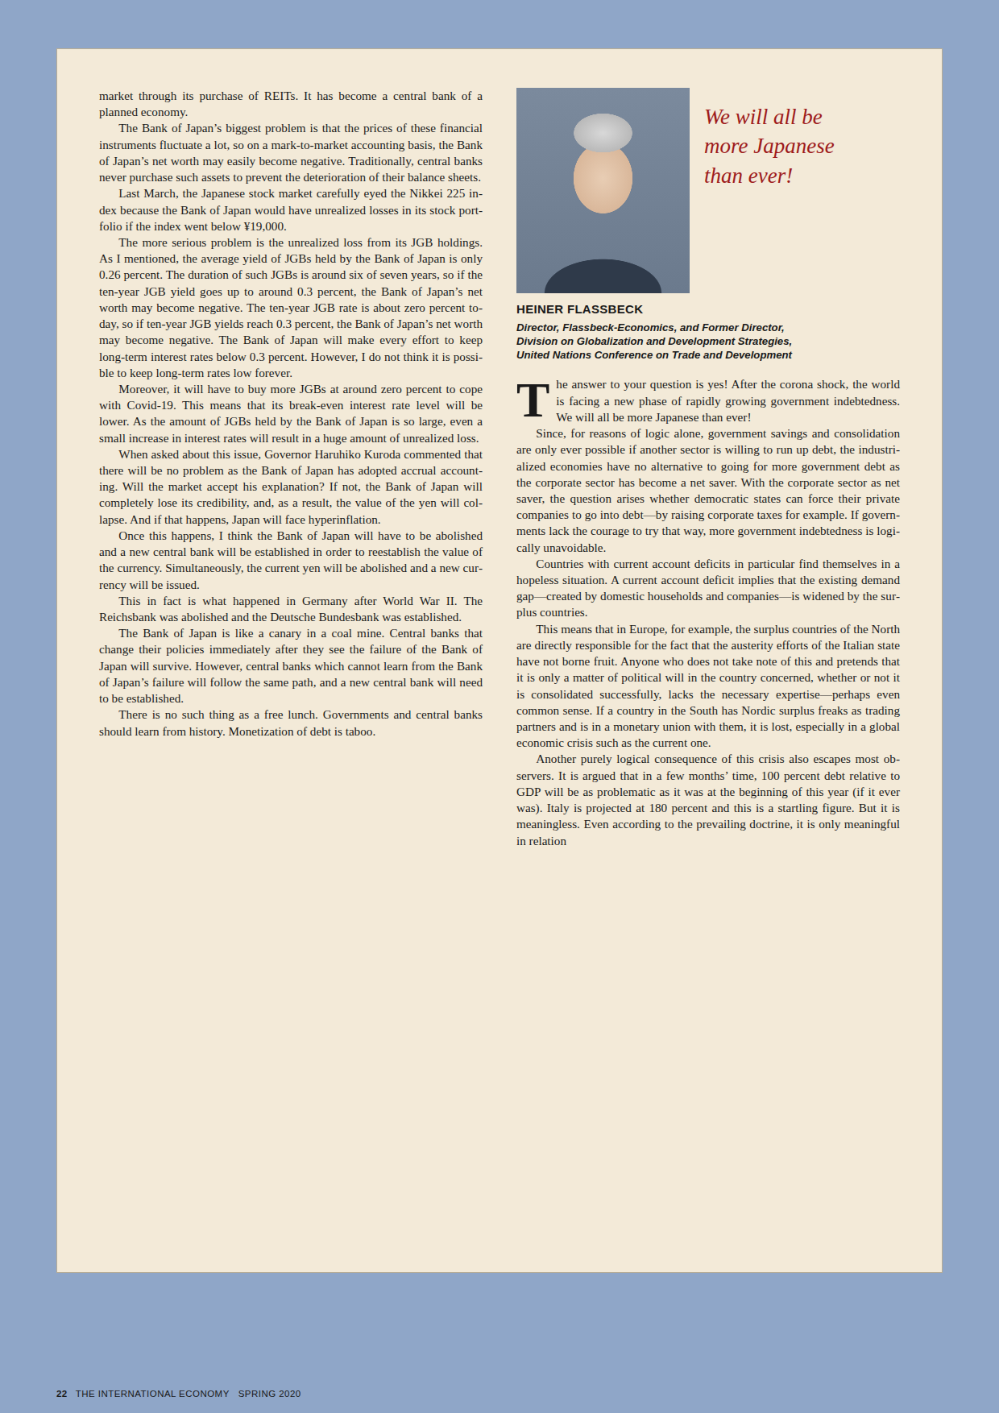market through its purchase of REITs. It has become a central bank of a planned economy.
The Bank of Japan’s biggest problem is that the prices of these financial instruments fluctuate a lot, so on a mark-to-market accounting basis, the Bank of Japan’s net worth may easily become negative. Traditionally, central banks never purchase such assets to prevent the deterioration of their balance sheets.
Last March, the Japanese stock market carefully eyed the Nikkei 225 index because the Bank of Japan would have unrealized losses in its stock portfolio if the index went below ¥19,000.
The more serious problem is the unrealized loss from its JGB holdings. As I mentioned, the average yield of JGBs held by the Bank of Japan is only 0.26 percent. The duration of such JGBs is around six of seven years, so if the ten-year JGB yield goes up to around 0.3 percent, the Bank of Japan’s net worth may become negative. The ten-year JGB rate is about zero percent today, so if ten-year JGB yields reach 0.3 percent, the Bank of Japan’s net worth may become negative. The Bank of Japan will make every effort to keep long-term interest rates below 0.3 percent. However, I do not think it is possible to keep long-term rates low forever.
Moreover, it will have to buy more JGBs at around zero percent to cope with Covid-19. This means that its break-even interest rate level will be lower. As the amount of JGBs held by the Bank of Japan is so large, even a small increase in interest rates will result in a huge amount of unrealized loss.
When asked about this issue, Governor Haruhiko Kuroda commented that there will be no problem as the Bank of Japan has adopted accrual accounting. Will the market accept his explanation? If not, the Bank of Japan will completely lose its credibility, and, as a result, the value of the yen will collapse. And if that happens, Japan will face hyperinflation.
Once this happens, I think the Bank of Japan will have to be abolished and a new central bank will be established in order to reestablish the value of the currency. Simultaneously, the current yen will be abolished and a new currency will be issued.
This in fact is what happened in Germany after World War II. The Reichsbank was abolished and the Deutsche Bundesbank was established.
The Bank of Japan is like a canary in a coal mine. Central banks that change their policies immediately after they see the failure of the Bank of Japan will survive. However, central banks which cannot learn from the Bank of Japan’s failure will follow the same path, and a new central bank will need to be established.
There is no such thing as a free lunch. Governments and central banks should learn from history. Monetization of debt is taboo.
We will all be
more Japanese
than ever!
Heiner Flassbeck
Director, Flassbeck-Economics, and Former Director,
Division on Globalization and Development Strategies,
United Nations Conference on Trade and Development
The answer to your question is yes! After the corona shock, the world is facing a new phase of rapidly growing government indebtedness. We will all be more Japanese than ever!
Since, for reasons of logic alone, government savings and consolidation are only ever possible if another sector is willing to run up debt, the industrialized economies have no alternative to going for more government debt as the corporate sector has become a net saver. With the corporate sector as net saver, the question arises whether democratic states can force their private companies to go into debt—by raising corporate taxes for example. If governments lack the courage to try that way, more government indebtedness is logically unavoidable.
Countries with current account deficits in particular find themselves in a hopeless situation. A current account deficit implies that the existing demand gap—created by domestic households and companies—is widened by the surplus countries.
This means that in Europe, for example, the surplus countries of the North are directly responsible for the fact that the austerity efforts of the Italian state have not borne fruit. Anyone who does not take note of this and pretends that it is only a matter of political will in the country concerned, whether or not it is consolidated successfully, lacks the necessary expertise—perhaps even common sense. If a country in the South has Nordic surplus freaks as trading partners and is in a monetary union with them, it is lost, especially in a global economic crisis such as the current one.
Another purely logical consequence of this crisis also escapes most observers. It is argued that in a few months’ time, 100 percent debt relative to GDP will be as problematic as it was at the beginning of this year (if it ever was). Italy is projected at 180 percent and this is a startling figure. But it is meaningless. Even according to the prevailing doctrine, it is only meaningful in relation
22 THE INTERNATIONAL ECONOMY SPRING 2020